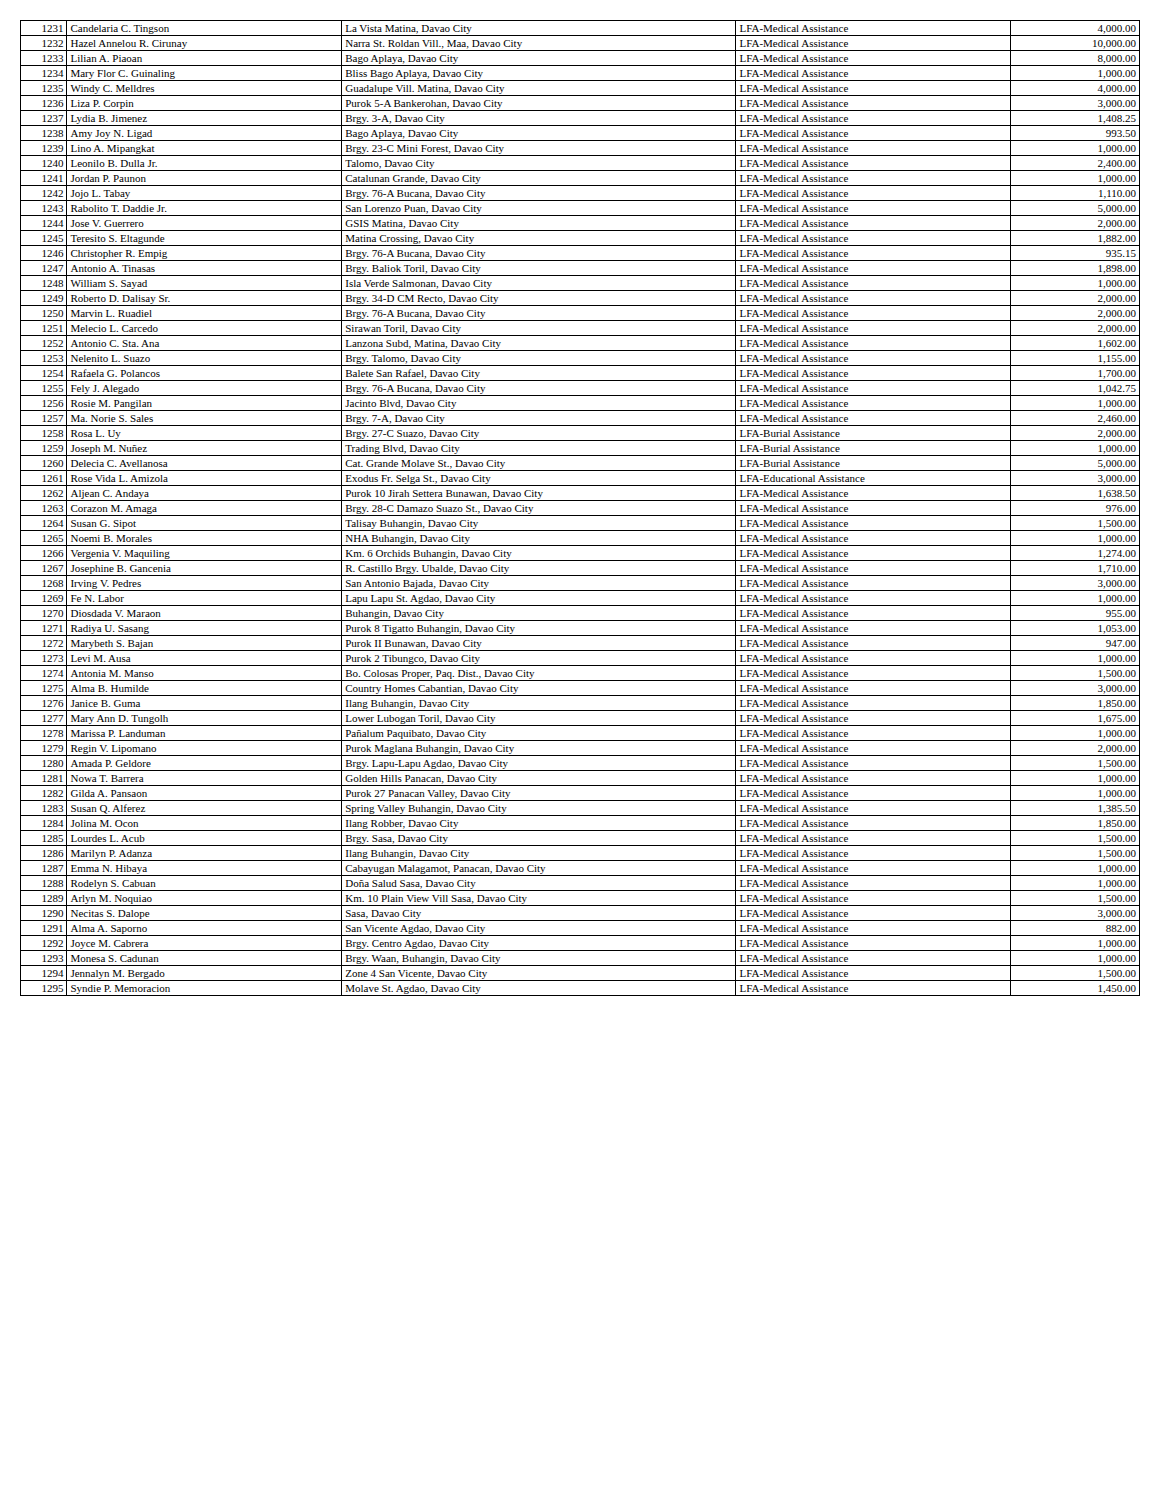| 1231 | Candelaria C. Tingson | La Vista Matina, Davao City | LFA-Medical Assistance | 4,000.00 |
| 1232 | Hazel Annelou R. Cirunay | Narra St. Roldan Vill., Maa, Davao City | LFA-Medical Assistance | 10,000.00 |
| 1233 | Lilian A. Piaoan | Bago Aplaya, Davao City | LFA-Medical Assistance | 8,000.00 |
| 1234 | Mary Flor C. Guinaling | Bliss Bago Aplaya, Davao City | LFA-Medical Assistance | 1,000.00 |
| 1235 | Windy C. Melldres | Guadalupe Vill. Matina, Davao City | LFA-Medical Assistance | 4,000.00 |
| 1236 | Liza P. Corpin | Purok 5-A Bankerohan, Davao City | LFA-Medical Assistance | 3,000.00 |
| 1237 | Lydia B. Jimenez | Brgy. 3-A, Davao City | LFA-Medical Assistance | 1,408.25 |
| 1238 | Amy Joy N. Ligad | Bago Aplaya, Davao City | LFA-Medical Assistance | 993.50 |
| 1239 | Lino A. Mipangkat | Brgy. 23-C Mini Forest, Davao City | LFA-Medical Assistance | 1,000.00 |
| 1240 | Leonilo B. Dulla Jr. | Talomo, Davao City | LFA-Medical Assistance | 2,400.00 |
| 1241 | Jordan P. Paunon | Catalunan Grande, Davao City | LFA-Medical Assistance | 1,000.00 |
| 1242 | Jojo L. Tabay | Brgy. 76-A Bucana, Davao City | LFA-Medical Assistance | 1,110.00 |
| 1243 | Rabolito T. Daddie Jr. | San Lorenzo Puan, Davao City | LFA-Medical Assistance | 5,000.00 |
| 1244 | Jose V. Guerrero | GSIS Matina, Davao City | LFA-Medical Assistance | 2,000.00 |
| 1245 | Teresito S. Eltagunde | Matina Crossing, Davao City | LFA-Medical Assistance | 1,882.00 |
| 1246 | Christopher R. Empig | Brgy. 76-A Bucana, Davao City | LFA-Medical Assistance | 935.15 |
| 1247 | Antonio A. Tinasas | Brgy. Baliok Toril, Davao City | LFA-Medical Assistance | 1,898.00 |
| 1248 | William S. Sayad | Isla Verde Salmonan, Davao City | LFA-Medical Assistance | 1,000.00 |
| 1249 | Roberto D. Dalisay Sr. | Brgy. 34-D CM Recto, Davao City | LFA-Medical Assistance | 2,000.00 |
| 1250 | Marvin L. Ruadiel | Brgy. 76-A Bucana, Davao City | LFA-Medical Assistance | 2,000.00 |
| 1251 | Melecio L. Carcedo | Sirawan Toril, Davao City | LFA-Medical Assistance | 2,000.00 |
| 1252 | Antonio C. Sta. Ana | Lanzona Subd, Matina, Davao City | LFA-Medical Assistance | 1,602.00 |
| 1253 | Nelenito L. Suazo | Brgy. Talomo, Davao City | LFA-Medical Assistance | 1,155.00 |
| 1254 | Rafaela G. Polancos | Balete San Rafael, Davao City | LFA-Medical Assistance | 1,700.00 |
| 1255 | Fely J. Alegado | Brgy. 76-A Bucana, Davao City | LFA-Medical Assistance | 1,042.75 |
| 1256 | Rosie M. Pangilan | Jacinto Blvd, Davao City | LFA-Medical Assistance | 1,000.00 |
| 1257 | Ma. Norie S. Sales | Brgy. 7-A, Davao City | LFA-Medical Assistance | 2,460.00 |
| 1258 | Rosa L. Uy | Brgy. 27-C Suazo, Davao City | LFA-Burial Assistance | 2,000.00 |
| 1259 | Joseph M. Nuñez | Trading Blvd, Davao City | LFA-Burial Assistance | 1,000.00 |
| 1260 | Delecia C. Avellanosa | Cat. Grande Molave St., Davao City | LFA-Burial Assistance | 5,000.00 |
| 1261 | Rose Vida L. Amizola | Exodus Fr. Selga St., Davao City | LFA-Educational Assistance | 3,000.00 |
| 1262 | Aljean C. Andaya | Purok 10 Jirah Settera Bunawan, Davao City | LFA-Medical Assistance | 1,638.50 |
| 1263 | Corazon M. Amaga | Brgy. 28-C Damazo Suazo St., Davao City | LFA-Medical Assistance | 976.00 |
| 1264 | Susan G. Sipot | Talisay Buhangin, Davao City | LFA-Medical Assistance | 1,500.00 |
| 1265 | Noemi B. Morales | NHA Buhangin, Davao City | LFA-Medical Assistance | 1,000.00 |
| 1266 | Vergenia V. Maquiling | Km. 6 Orchids Buhangin, Davao City | LFA-Medical Assistance | 1,274.00 |
| 1267 | Josephine B. Gancenia | R. Castillo Brgy. Ubalde, Davao City | LFA-Medical Assistance | 1,710.00 |
| 1268 | Irving V. Pedres | San Antonio Bajada, Davao City | LFA-Medical Assistance | 3,000.00 |
| 1269 | Fe N. Labor | Lapu Lapu St. Agdao, Davao City | LFA-Medical Assistance | 1,000.00 |
| 1270 | Diosdada V. Maraon | Buhangin, Davao City | LFA-Medical Assistance | 955.00 |
| 1271 | Radiya U. Sasang | Purok 8 Tigatto Buhangin, Davao City | LFA-Medical Assistance | 1,053.00 |
| 1272 | Marybeth S. Bajan | Purok II Bunawan, Davao City | LFA-Medical Assistance | 947.00 |
| 1273 | Levi M. Ausa | Purok 2 Tibungco, Davao City | LFA-Medical Assistance | 1,000.00 |
| 1274 | Antonia M. Manso | Bo. Colosas Proper, Paq. Dist., Davao City | LFA-Medical Assistance | 1,500.00 |
| 1275 | Alma B. Humilde | Country Homes Cabantian, Davao City | LFA-Medical Assistance | 3,000.00 |
| 1276 | Janice B. Guma | Ilang Buhangin, Davao City | LFA-Medical Assistance | 1,850.00 |
| 1277 | Mary Ann D. Tungolh | Lower Lubogan Toril, Davao City | LFA-Medical Assistance | 1,675.00 |
| 1278 | Marissa P. Landuman | Pañalum Paquibato, Davao City | LFA-Medical Assistance | 1,000.00 |
| 1279 | Regin V. Lipomano | Purok Maglana Buhangin, Davao City | LFA-Medical Assistance | 2,000.00 |
| 1280 | Amada P. Geldore | Brgy. Lapu-Lapu Agdao, Davao City | LFA-Medical Assistance | 1,500.00 |
| 1281 | Nowa T. Barrera | Golden Hills Panacan, Davao City | LFA-Medical Assistance | 1,000.00 |
| 1282 | Gilda A. Pansaon | Purok 27 Panacan Valley, Davao City | LFA-Medical Assistance | 1,000.00 |
| 1283 | Susan Q. Alferez | Spring Valley Buhangin, Davao City | LFA-Medical Assistance | 1,385.50 |
| 1284 | Jolina M. Ocon | Ilang Robber, Davao City | LFA-Medical Assistance | 1,850.00 |
| 1285 | Lourdes L. Acub | Brgy. Sasa, Davao City | LFA-Medical Assistance | 1,500.00 |
| 1286 | Marilyn P. Adanza | Ilang Buhangin, Davao City | LFA-Medical Assistance | 1,500.00 |
| 1287 | Emma N. Hibaya | Cabayugan Malagamot, Panacan, Davao City | LFA-Medical Assistance | 1,000.00 |
| 1288 | Rodelyn S. Cabuan | Doña Salud Sasa, Davao City | LFA-Medical Assistance | 1,000.00 |
| 1289 | Arlyn M. Noquiao | Km. 10 Plain View Vill Sasa, Davao City | LFA-Medical Assistance | 1,500.00 |
| 1290 | Necitas S. Dalope | Sasa, Davao City | LFA-Medical Assistance | 3,000.00 |
| 1291 | Alma A. Saporno | San Vicente Agdao, Davao City | LFA-Medical Assistance | 882.00 |
| 1292 | Joyce M. Cabrera | Brgy. Centro Agdao, Davao City | LFA-Medical Assistance | 1,000.00 |
| 1293 | Monesa S. Cadunan | Brgy. Waan, Buhangin, Davao City | LFA-Medical Assistance | 1,000.00 |
| 1294 | Jennalyn M. Bergado | Zone 4 San Vicente, Davao City | LFA-Medical Assistance | 1,500.00 |
| 1295 | Syndie P. Memoracion | Molave St. Agdao, Davao City | LFA-Medical Assistance | 1,450.00 |